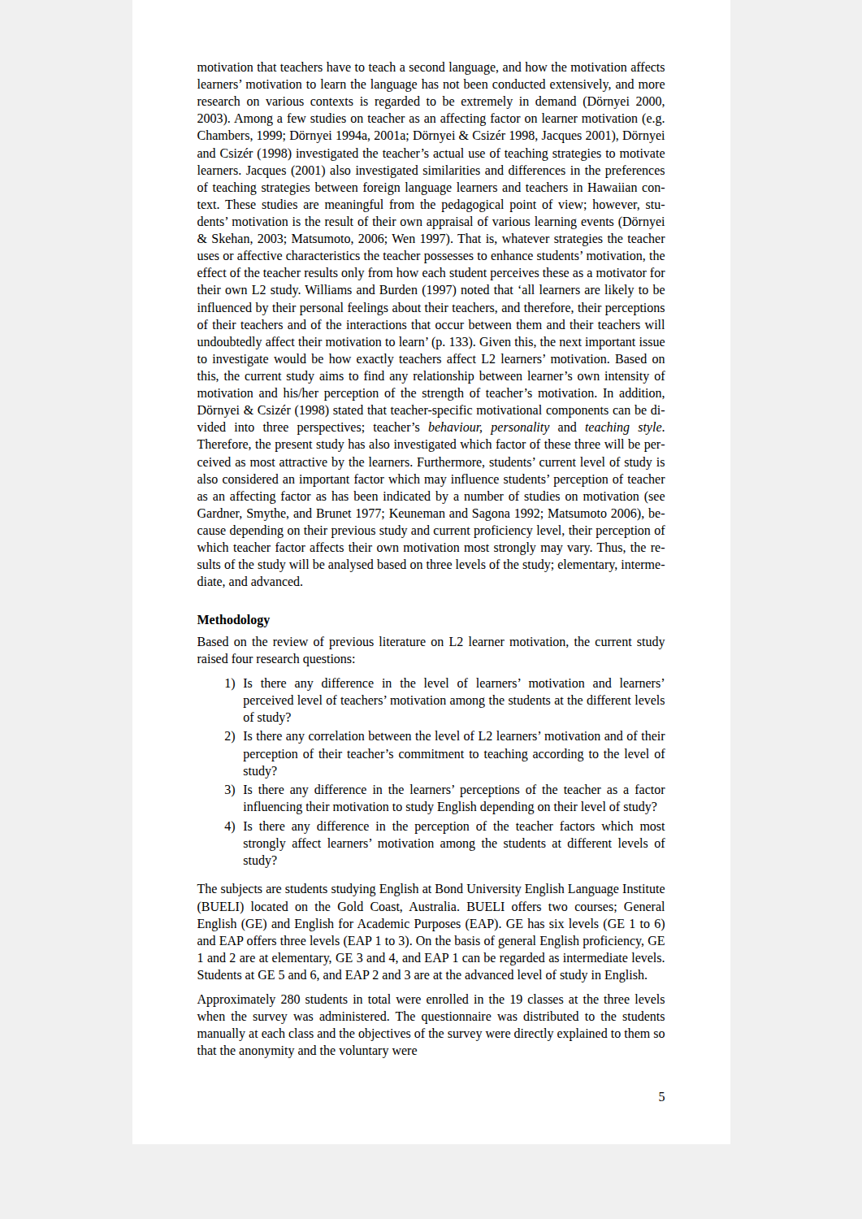motivation that teachers have to teach a second language, and how the motivation affects learners’ motivation to learn the language has not been conducted extensively, and more research on various contexts is regarded to be extremely in demand (Dörnyei 2000, 2003). Among a few studies on teacher as an affecting factor on learner motivation (e.g. Chambers, 1999; Dörnyei 1994a, 2001a; Dörnyei & Csizér 1998, Jacques 2001), Dörnyei and Csizér (1998) investigated the teacher’s actual use of teaching strategies to motivate learners. Jacques (2001) also investigated similarities and differences in the preferences of teaching strategies between foreign language learners and teachers in Hawaiian context. These studies are meaningful from the pedagogical point of view; however, students’ motivation is the result of their own appraisal of various learning events (Dörnyei & Skehan, 2003; Matsumoto, 2006; Wen 1997). That is, whatever strategies the teacher uses or affective characteristics the teacher possesses to enhance students’ motivation, the effect of the teacher results only from how each student perceives these as a motivator for their own L2 study. Williams and Burden (1997) noted that ‘all learners are likely to be influenced by their personal feelings about their teachers, and therefore, their perceptions of their teachers and of the interactions that occur between them and their teachers will undoubtedly affect their motivation to learn’ (p. 133). Given this, the next important issue to investigate would be how exactly teachers affect L2 learners’ motivation. Based on this, the current study aims to find any relationship between learner’s own intensity of motivation and his/her perception of the strength of teacher’s motivation. In addition, Dörnyei & Csizér (1998) stated that teacher-specific motivational components can be divided into three perspectives; teacher’s behaviour, personality and teaching style. Therefore, the present study has also investigated which factor of these three will be perceived as most attractive by the learners. Furthermore, students’ current level of study is also considered an important factor which may influence students’ perception of teacher as an affecting factor as has been indicated by a number of studies on motivation (see Gardner, Smythe, and Brunet 1977; Keuneman and Sagona 1992; Matsumoto 2006), because depending on their previous study and current proficiency level, their perception of which teacher factor affects their own motivation most strongly may vary. Thus, the results of the study will be analysed based on three levels of the study; elementary, intermediate, and advanced.
Methodology
Based on the review of previous literature on L2 learner motivation, the current study raised four research questions:
Is there any difference in the level of learners’ motivation and learners’ perceived level of teachers’ motivation among the students at the different levels of study?
Is there any correlation between the level of L2 learners’ motivation and of their perception of their teacher’s commitment to teaching according to the level of study?
Is there any difference in the learners’ perceptions of the teacher as a factor influencing their motivation to study English depending on their level of study?
Is there any difference in the perception of the teacher factors which most strongly affect learners’ motivation among the students at different levels of study?
The subjects are students studying English at Bond University English Language Institute (BUELI) located on the Gold Coast, Australia. BUELI offers two courses; General English (GE) and English for Academic Purposes (EAP). GE has six levels (GE 1 to 6) and EAP offers three levels (EAP 1 to 3). On the basis of general English proficiency, GE 1 and 2 are at elementary, GE 3 and 4, and EAP 1 can be regarded as intermediate levels. Students at GE 5 and 6, and EAP 2 and 3 are at the advanced level of study in English.
Approximately 280 students in total were enrolled in the 19 classes at the three levels when the survey was administered. The questionnaire was distributed to the students manually at each class and the objectives of the survey were directly explained to them so that the anonymity and the voluntary were
5